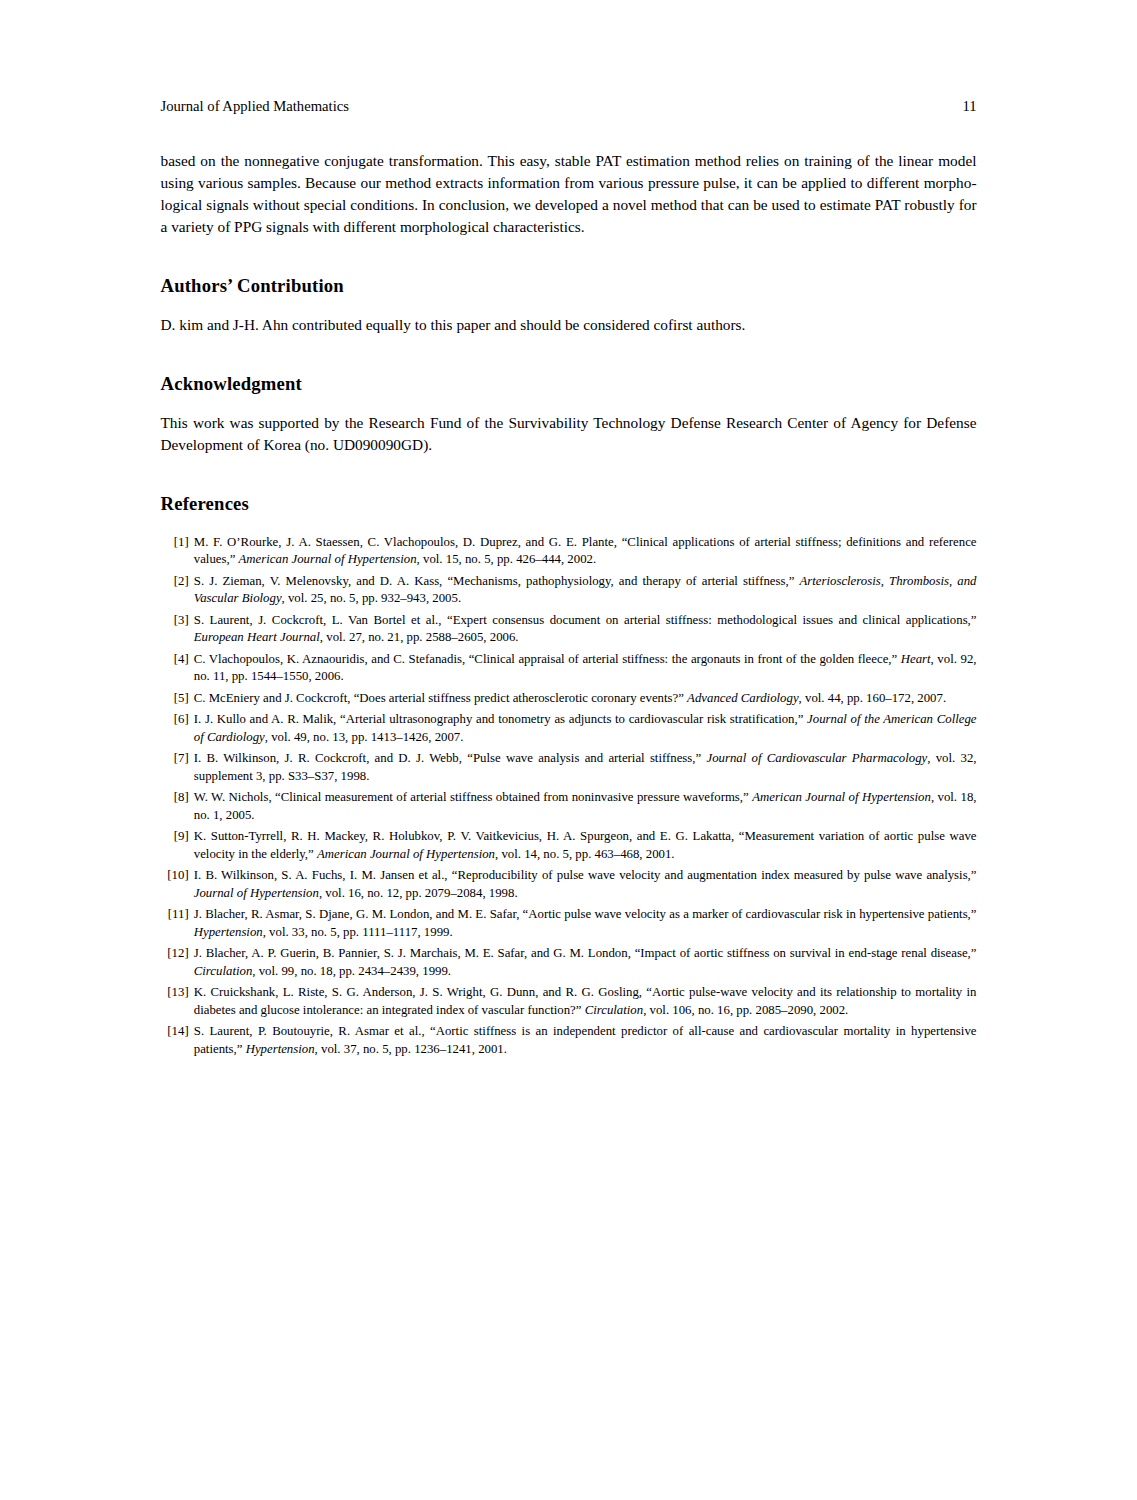Journal of Applied Mathematics 11
based on the nonnegative conjugate transformation. This easy, stable PAT estimation method relies on training of the linear model using various samples. Because our method extracts information from various pressure pulse, it can be applied to different morphological signals without special conditions. In conclusion, we developed a novel method that can be used to estimate PAT robustly for a variety of PPG signals with different morphological characteristics.
Authors’ Contribution
D. kim and J-H. Ahn contributed equally to this paper and should be considered cofirst authors.
Acknowledgment
This work was supported by the Research Fund of the Survivability Technology Defense Research Center of Agency for Defense Development of Korea (no. UD090090GD).
References
M. F. O’Rourke, J. A. Staessen, C. Vlachopoulos, D. Duprez, and G. E. Plante, “Clinical applications of arterial stiffness; definitions and reference values,” American Journal of Hypertension, vol. 15, no. 5, pp. 426–444, 2002.
S. J. Zieman, V. Melenovsky, and D. A. Kass, “Mechanisms, pathophysiology, and therapy of arterial stiffness,” Arteriosclerosis, Thrombosis, and Vascular Biology, vol. 25, no. 5, pp. 932–943, 2005.
S. Laurent, J. Cockcroft, L. Van Bortel et al., “Expert consensus document on arterial stiffness: methodological issues and clinical applications,” European Heart Journal, vol. 27, no. 21, pp. 2588–2605, 2006.
C. Vlachopoulos, K. Aznaouridis, and C. Stefanadis, “Clinical appraisal of arterial stiffness: the argonauts in front of the golden fleece,” Heart, vol. 92, no. 11, pp. 1544–1550, 2006.
C. McEniery and J. Cockcroft, “Does arterial stiffness predict atherosclerotic coronary events?” Advanced Cardiology, vol. 44, pp. 160–172, 2007.
I. J. Kullo and A. R. Malik, “Arterial ultrasonography and tonometry as adjuncts to cardiovascular risk stratification,” Journal of the American College of Cardiology, vol. 49, no. 13, pp. 1413–1426, 2007.
I. B. Wilkinson, J. R. Cockcroft, and D. J. Webb, “Pulse wave analysis and arterial stiffness,” Journal of Cardiovascular Pharmacology, vol. 32, supplement 3, pp. S33–S37, 1998.
W. W. Nichols, “Clinical measurement of arterial stiffness obtained from noninvasive pressure waveforms,” American Journal of Hypertension, vol. 18, no. 1, 2005.
K. Sutton-Tyrrell, R. H. Mackey, R. Holubkov, P. V. Vaitkevicius, H. A. Spurgeon, and E. G. Lakatta, “Measurement variation of aortic pulse wave velocity in the elderly,” American Journal of Hypertension, vol. 14, no. 5, pp. 463–468, 2001.
I. B. Wilkinson, S. A. Fuchs, I. M. Jansen et al., “Reproducibility of pulse wave velocity and augmentation index measured by pulse wave analysis,” Journal of Hypertension, vol. 16, no. 12, pp. 2079–2084, 1998.
J. Blacher, R. Asmar, S. Djane, G. M. London, and M. E. Safar, “Aortic pulse wave velocity as a marker of cardiovascular risk in hypertensive patients,” Hypertension, vol. 33, no. 5, pp. 1111–1117, 1999.
J. Blacher, A. P. Guerin, B. Pannier, S. J. Marchais, M. E. Safar, and G. M. London, “Impact of aortic stiffness on survival in end-stage renal disease,” Circulation, vol. 99, no. 18, pp. 2434–2439, 1999.
K. Cruickshank, L. Riste, S. G. Anderson, J. S. Wright, G. Dunn, and R. G. Gosling, “Aortic pulse-wave velocity and its relationship to mortality in diabetes and glucose intolerance: an integrated index of vascular function?” Circulation, vol. 106, no. 16, pp. 2085–2090, 2002.
S. Laurent, P. Boutouyrie, R. Asmar et al., “Aortic stiffness is an independent predictor of all-cause and cardiovascular mortality in hypertensive patients,” Hypertension, vol. 37, no. 5, pp. 1236–1241, 2001.